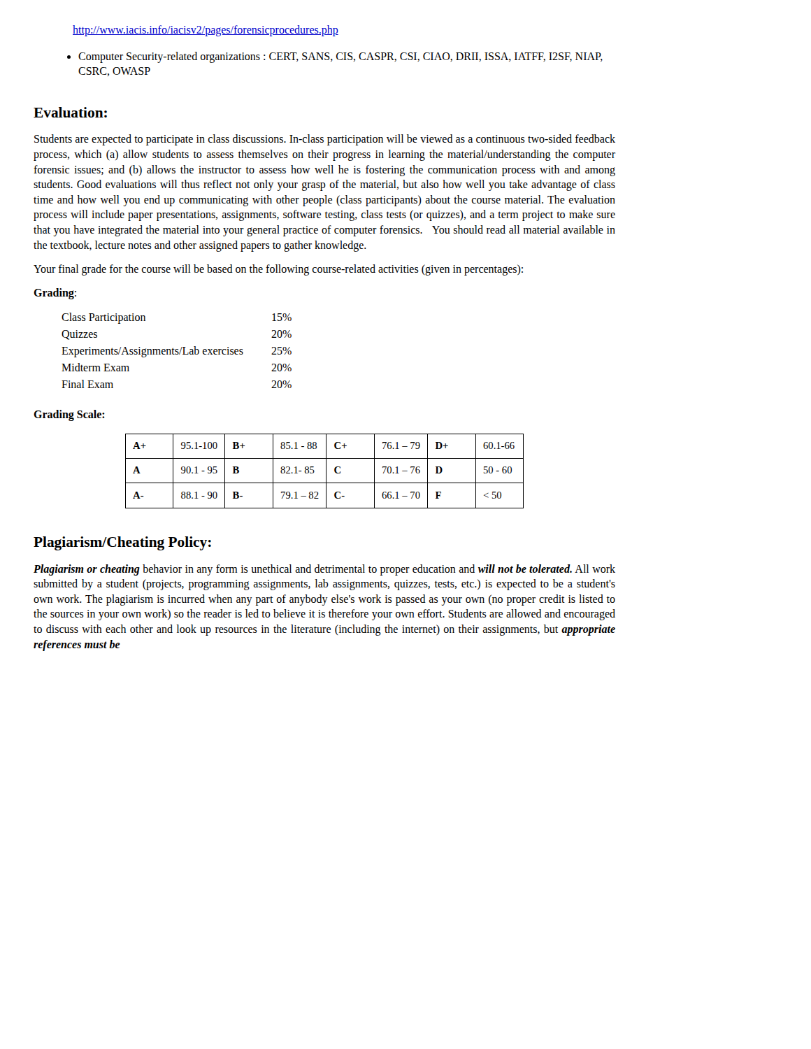http://www.iacis.info/iacisv2/pages/forensicprocedures.php
Computer Security-related organizations : CERT, SANS, CIS, CASPR, CSI, CIAO, DRII, ISSA, IATFF, I2SF, NIAP, CSRC, OWASP
Evaluation:
Students are expected to participate in class discussions. In-class participation will be viewed as a continuous two-sided feedback process, which (a) allow students to assess themselves on their progress in learning the material/understanding the computer forensic issues; and (b) allows the instructor to assess how well he is fostering the communication process with and among students. Good evaluations will thus reflect not only your grasp of the material, but also how well you take advantage of class time and how well you end up communicating with other people (class participants) about the course material. The evaluation process will include paper presentations, assignments, software testing, class tests (or quizzes), and a term project to make sure that you have integrated the material into your general practice of computer forensics. You should read all material available in the textbook, lecture notes and other assigned papers to gather knowledge.
Your final grade for the course will be based on the following course-related activities (given in percentages):
Grading:
| Class Participation | 15% |
| Quizzes | 20% |
| Experiments/Assignments/Lab exercises | 25% |
| Midterm Exam | 20% |
| Final Exam | 20% |
Grading Scale:
| A+ | 95.1-100 | B+ | 85.1 - 88 | C+ | 76.1 – 79 | D+ | 60.1-66 |
| A | 90.1 - 95 | B | 82.1- 85 | C | 70.1 – 76 | D | 50 - 60 |
| A- | 88.1 - 90 | B- | 79.1 – 82 | C- | 66.1 – 70 | F | < 50 |
Plagiarism/Cheating Policy:
Plagiarism or cheating behavior in any form is unethical and detrimental to proper education and will not be tolerated. All work submitted by a student (projects, programming assignments, lab assignments, quizzes, tests, etc.) is expected to be a student's own work. The plagiarism is incurred when any part of anybody else's work is passed as your own (no proper credit is listed to the sources in your own work) so the reader is led to believe it is therefore your own effort. Students are allowed and encouraged to discuss with each other and look up resources in the literature (including the internet) on their assignments, but appropriate references must be